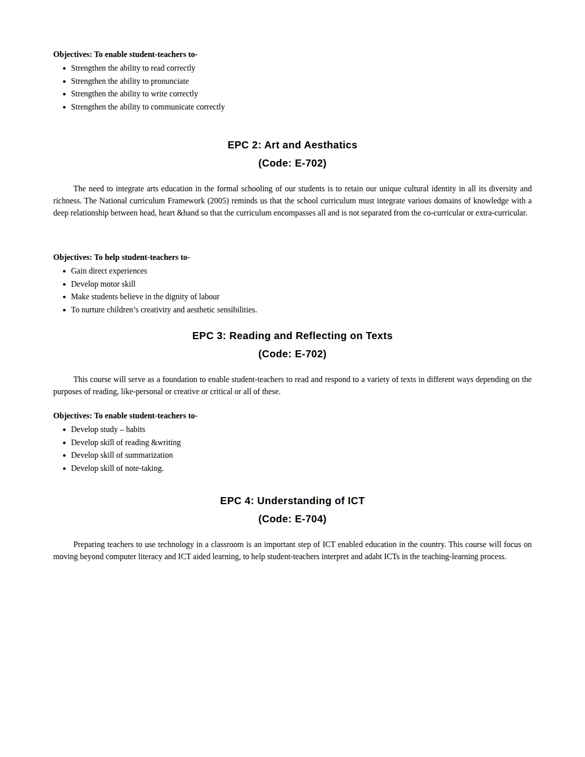Objectives: To enable student-teachers to-
Strengthen the ability to read correctly
Strengthen the ability to pronunciate
Strengthen the ability to write correctly
Strengthen the ability to communicate correctly
EPC 2: Art and Aesthatics
(Code: E-702)
The need to integrate arts education in the formal schooling of our students is to retain our unique cultural identity in all its diversity and richness. The National curriculum Framework (2005) reminds us that the school curriculum must integrate various domains of knowledge with a deep relationship between head, heart &hand so that the curriculum encompasses all and is not separated from the co-curricular or extra-curricular.
Objectives: To help student-teachers to-
Gain direct experiences
Develop motor skill
Make students believe in the dignity of labour
To nurture children’s creativity and aesthetic sensibilities.
EPC 3: Reading and Reflecting on Texts
(Code: E-702)
This course will serve as a foundation to enable student-teachers to read and respond to a variety of texts in different ways depending on the purposes of reading, like-personal or creative or critical or all of these.
Objectives: To enable student-teachers to-
Develop study – habits
Develop skill of reading &writing
Develop skill of summarization
Develop skill of note-taking.
EPC 4: Understanding of ICT
(Code: E-704)
Preparing teachers to use technology in a classroom is an important step of ICT enabled education in the country. This course will focus on moving beyond computer literacy and ICT aided learning, to help student-teachers interpret and adabt ICTs in the teaching-learning process.